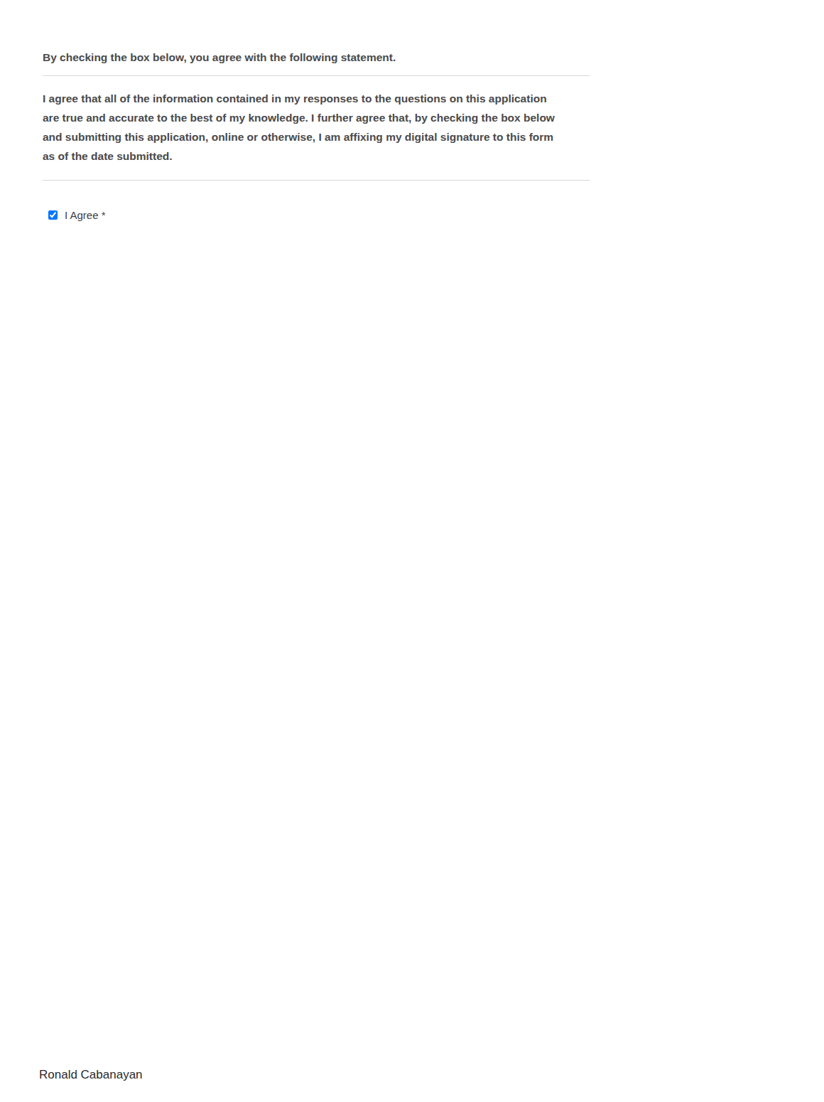By checking the box below, you agree with the following statement.
I agree that all of the information contained in my responses to the questions on this application are true and accurate to the best of my knowledge. I further agree that, by checking the box below and submitting this application, online or otherwise, I am affixing my digital signature to this form as of the date submitted.
I Agree *
Ronald Cabanayan